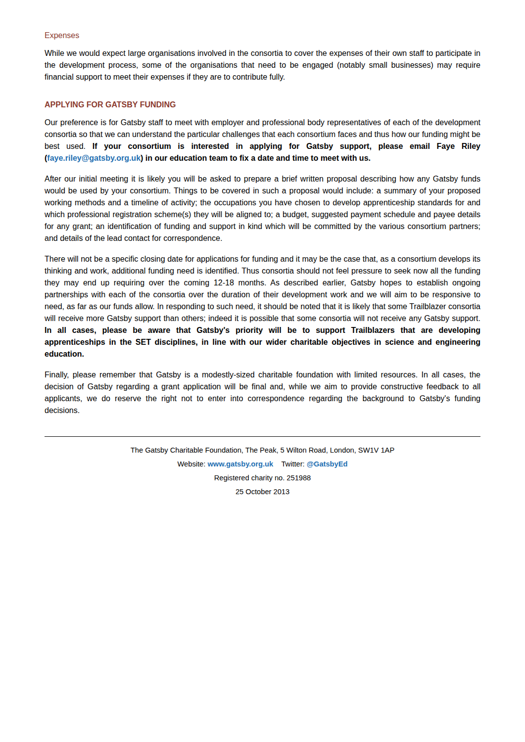Expenses
While we would expect large organisations involved in the consortia to cover the expenses of their own staff to participate in the development process, some of the organisations that need to be engaged (notably small businesses) may require financial support to meet their expenses if they are to contribute fully.
APPLYING FOR GATSBY FUNDING
Our preference is for Gatsby staff to meet with employer and professional body representatives of each of the development consortia so that we can understand the particular challenges that each consortium faces and thus how our funding might be best used. If your consortium is interested in applying for Gatsby support, please email Faye Riley (faye.riley@gatsby.org.uk) in our education team to fix a date and time to meet with us.
After our initial meeting it is likely you will be asked to prepare a brief written proposal describing how any Gatsby funds would be used by your consortium. Things to be covered in such a proposal would include: a summary of your proposed working methods and a timeline of activity; the occupations you have chosen to develop apprenticeship standards for and which professional registration scheme(s) they will be aligned to; a budget, suggested payment schedule and payee details for any grant; an identification of funding and support in kind which will be committed by the various consortium partners; and details of the lead contact for correspondence.
There will not be a specific closing date for applications for funding and it may be the case that, as a consortium develops its thinking and work, additional funding need is identified. Thus consortia should not feel pressure to seek now all the funding they may end up requiring over the coming 12-18 months. As described earlier, Gatsby hopes to establish ongoing partnerships with each of the consortia over the duration of their development work and we will aim to be responsive to need, as far as our funds allow. In responding to such need, it should be noted that it is likely that some Trailblazer consortia will receive more Gatsby support than others; indeed it is possible that some consortia will not receive any Gatsby support. In all cases, please be aware that Gatsby's priority will be to support Trailblazers that are developing apprenticeships in the SET disciplines, in line with our wider charitable objectives in science and engineering education.
Finally, please remember that Gatsby is a modestly-sized charitable foundation with limited resources. In all cases, the decision of Gatsby regarding a grant application will be final and, while we aim to provide constructive feedback to all applicants, we do reserve the right not to enter into correspondence regarding the background to Gatsby's funding decisions.
The Gatsby Charitable Foundation, The Peak, 5 Wilton Road, London, SW1V 1AP
Website: www.gatsby.org.uk Twitter: @GatsbyEd
Registered charity no. 251988
25 October 2013